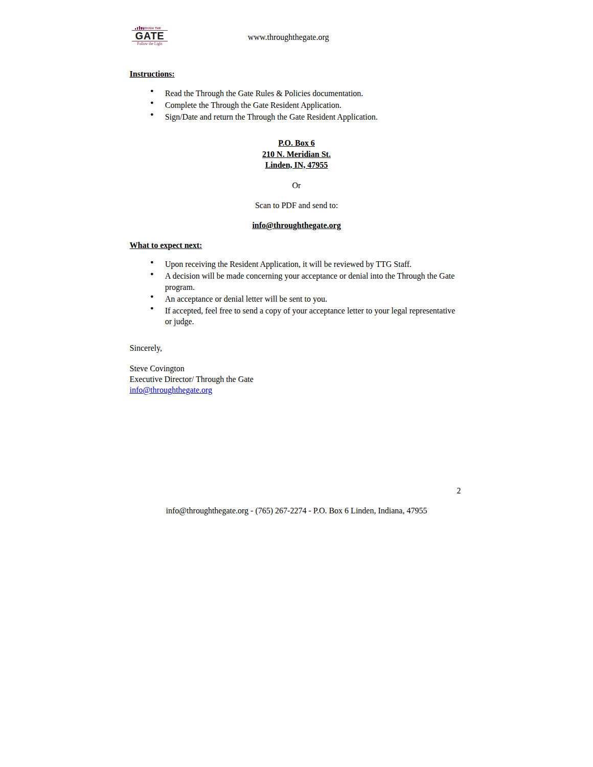THROUGH THE
GATE
Follow the Light
www.throughthegate.org
Instructions:
Read the Through the Gate Rules & Policies documentation.
Complete the Through the Gate Resident Application.
Sign/Date and return the Through the Gate Resident Application.
P.O. Box 6
210 N. Meridian St.
Linden, IN, 47955
Or
Scan to PDF and send to:
info@throughthegate.org
What to expect next:
Upon receiving the Resident Application, it will be reviewed by TTG Staff.
A decision will be made concerning your acceptance or denial into the Through the Gate program.
An acceptance or denial letter will be sent to you.
If accepted, feel free to send a copy of your acceptance letter to your legal representative or judge.
Sincerely,
Steve Covington
Executive Director/ Through the Gate
info@throughthegate.org
2
info@throughthegate.org - (765) 267-2274 - P.O. Box 6 Linden, Indiana, 47955